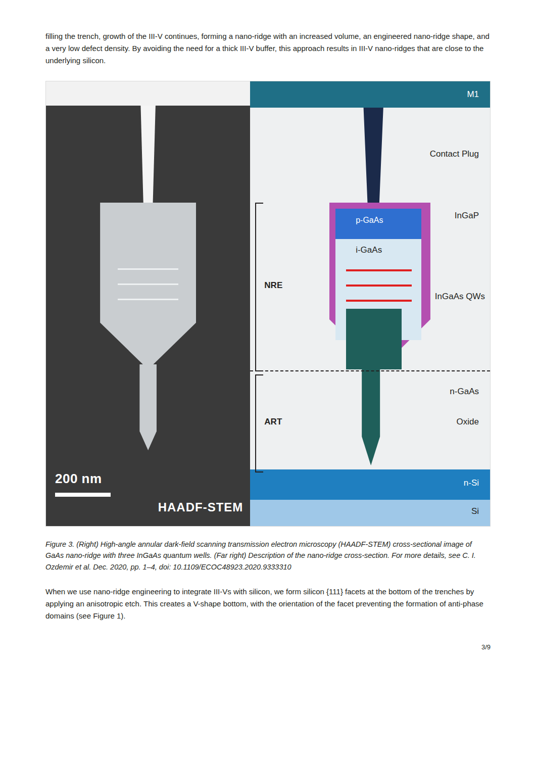filling the trench, growth of the III-V continues, forming a nano-ridge with an increased volume, an engineered nano-ridge shape, and a very low defect density. By avoiding the need for a thick III-V buffer, this approach results in III-V nano-ridges that are close to the underlying silicon.
200 nm
HAADF-STEM
M1
Contact Plug
InGaP
p-GaAs
i-GaAs
InGaAs QWs
n-GaAs
Oxide
n-Si
Si
NRE
ART
Figure 3. (Right) High-angle annular dark-field scanning transmission electron microscopy (HAADF-STEM) cross-sectional image of GaAs nano-ridge with three InGaAs quantum wells. (Far right) Description of the nano-ridge cross-section. For more details, see C. I. Ozdemir et al. Dec. 2020, pp. 1–4, doi: 10.1109/ECOC48923.2020.9333310
When we use nano-ridge engineering to integrate III-Vs with silicon, we form silicon {111} facets at the bottom of the trenches by applying an anisotropic etch. This creates a V-shape bottom, with the orientation of the facet preventing the formation of anti-phase domains (see Figure 1).
3/9